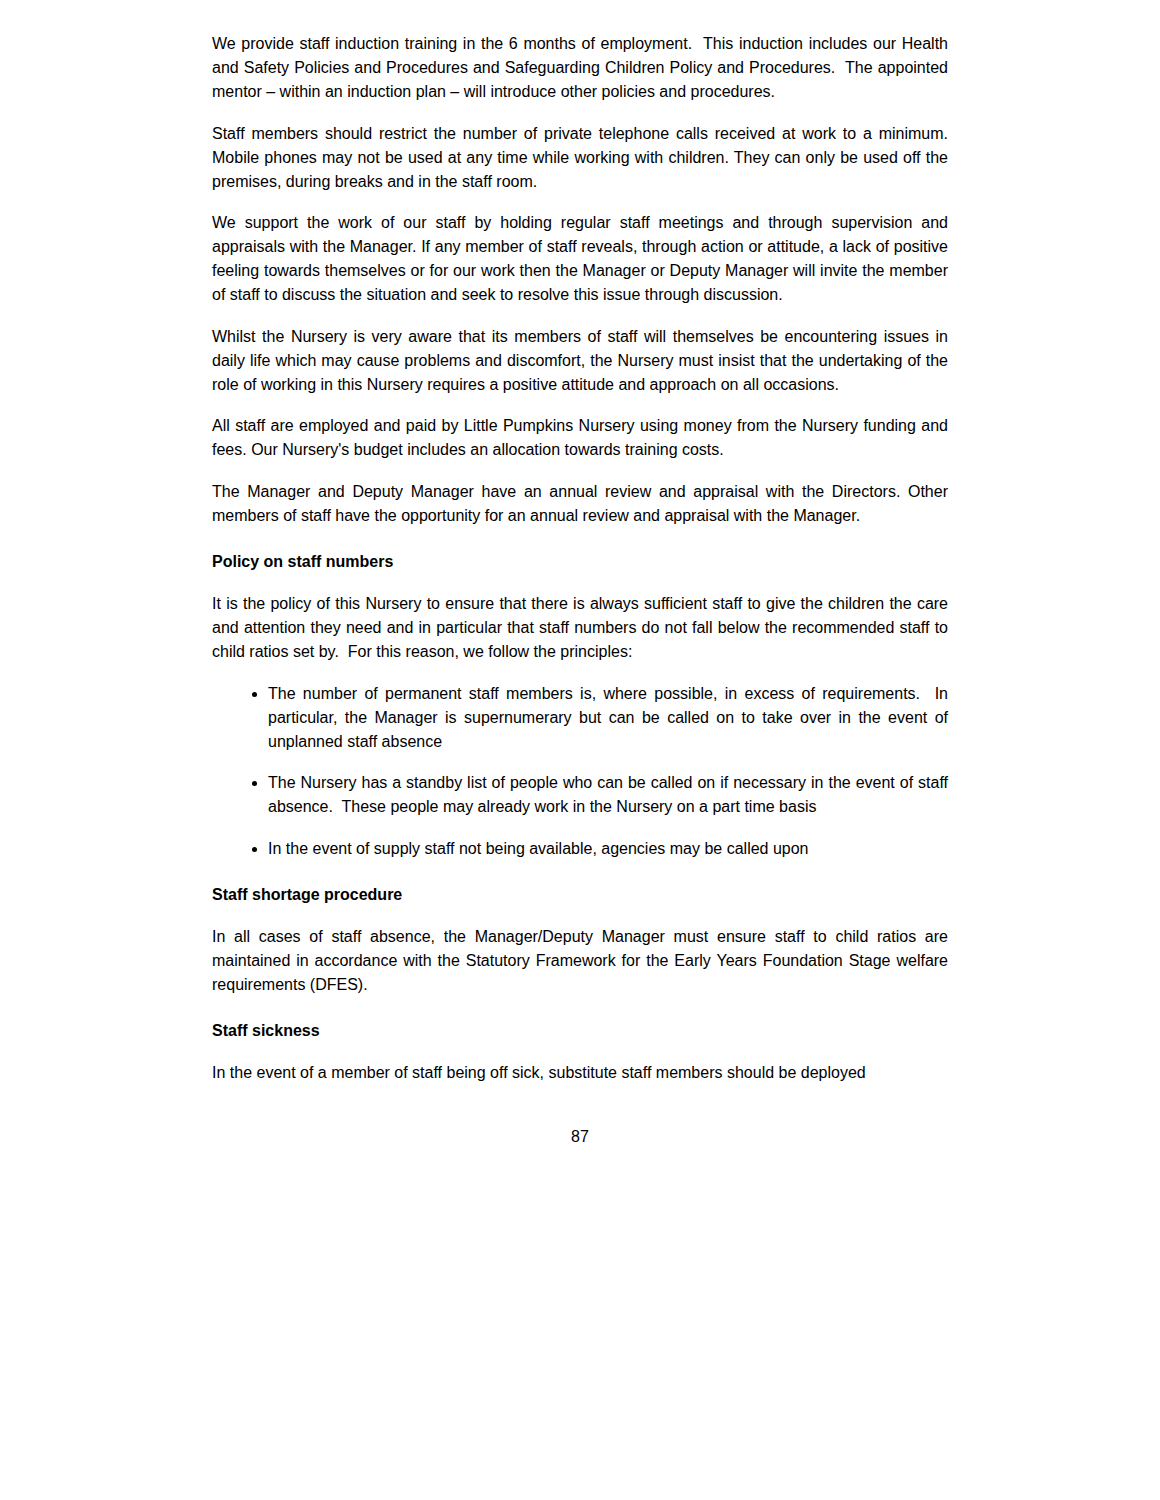We provide staff induction training in the 6 months of employment. This induction includes our Health and Safety Policies and Procedures and Safeguarding Children Policy and Procedures. The appointed mentor – within an induction plan – will introduce other policies and procedures.
Staff members should restrict the number of private telephone calls received at work to a minimum. Mobile phones may not be used at any time while working with children. They can only be used off the premises, during breaks and in the staff room.
We support the work of our staff by holding regular staff meetings and through supervision and appraisals with the Manager. If any member of staff reveals, through action or attitude, a lack of positive feeling towards themselves or for our work then the Manager or Deputy Manager will invite the member of staff to discuss the situation and seek to resolve this issue through discussion.
Whilst the Nursery is very aware that its members of staff will themselves be encountering issues in daily life which may cause problems and discomfort, the Nursery must insist that the undertaking of the role of working in this Nursery requires a positive attitude and approach on all occasions.
All staff are employed and paid by Little Pumpkins Nursery using money from the Nursery funding and fees. Our Nursery's budget includes an allocation towards training costs.
The Manager and Deputy Manager have an annual review and appraisal with the Directors. Other members of staff have the opportunity for an annual review and appraisal with the Manager.
Policy on staff numbers
It is the policy of this Nursery to ensure that there is always sufficient staff to give the children the care and attention they need and in particular that staff numbers do not fall below the recommended staff to child ratios set by. For this reason, we follow the principles:
The number of permanent staff members is, where possible, in excess of requirements. In particular, the Manager is supernumerary but can be called on to take over in the event of unplanned staff absence
The Nursery has a standby list of people who can be called on if necessary in the event of staff absence. These people may already work in the Nursery on a part time basis
In the event of supply staff not being available, agencies may be called upon
Staff shortage procedure
In all cases of staff absence, the Manager/Deputy Manager must ensure staff to child ratios are maintained in accordance with the Statutory Framework for the Early Years Foundation Stage welfare requirements (DFES).
Staff sickness
In the event of a member of staff being off sick, substitute staff members should be deployed
87